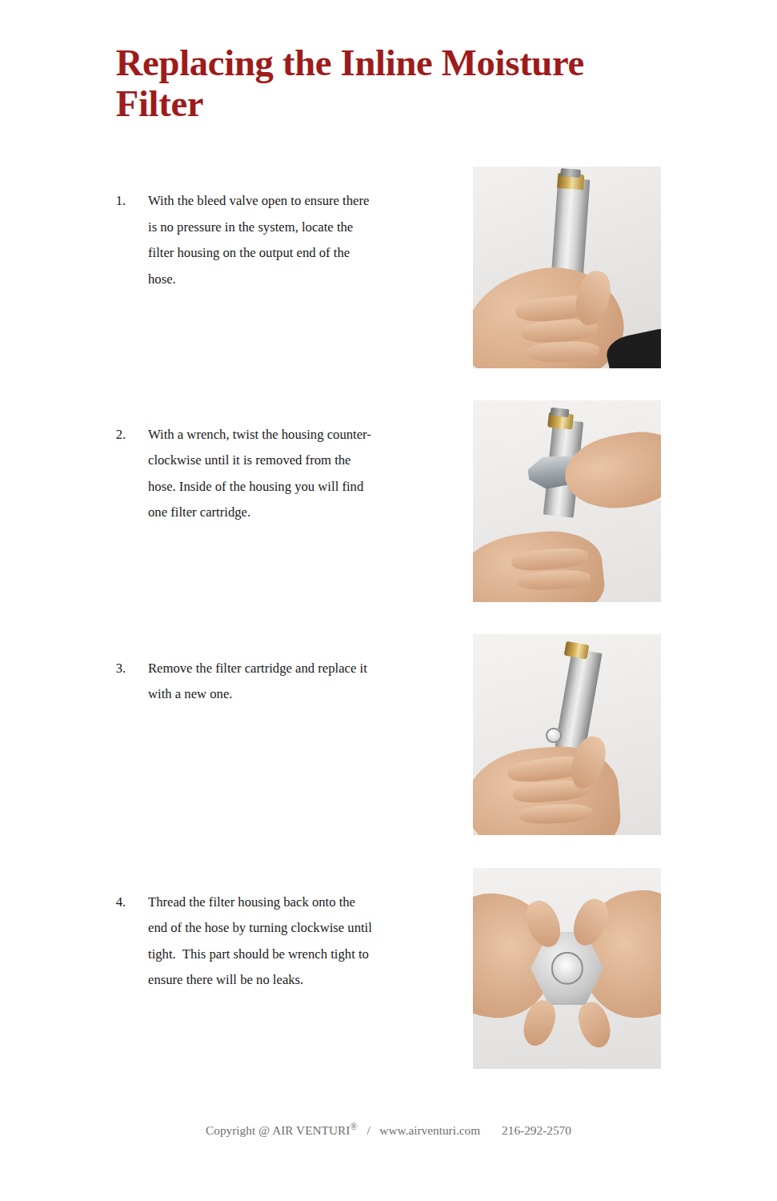Replacing the Inline Moisture Filter
With the bleed valve open to ensure there is no pressure in the system, locate the filter housing on the output end of the hose.
With a wrench, twist the housing counter-clockwise until it is removed from the hose. Inside of the housing you will find one filter cartridge.
Remove the filter cartridge and replace it with a new one.
Thread the filter housing back onto the end of the hose by turning clockwise until tight. This part should be wrench tight to ensure there will be no leaks.
Copyright @ AIR VENTURI®/www.airventuri.com 216-292-2570